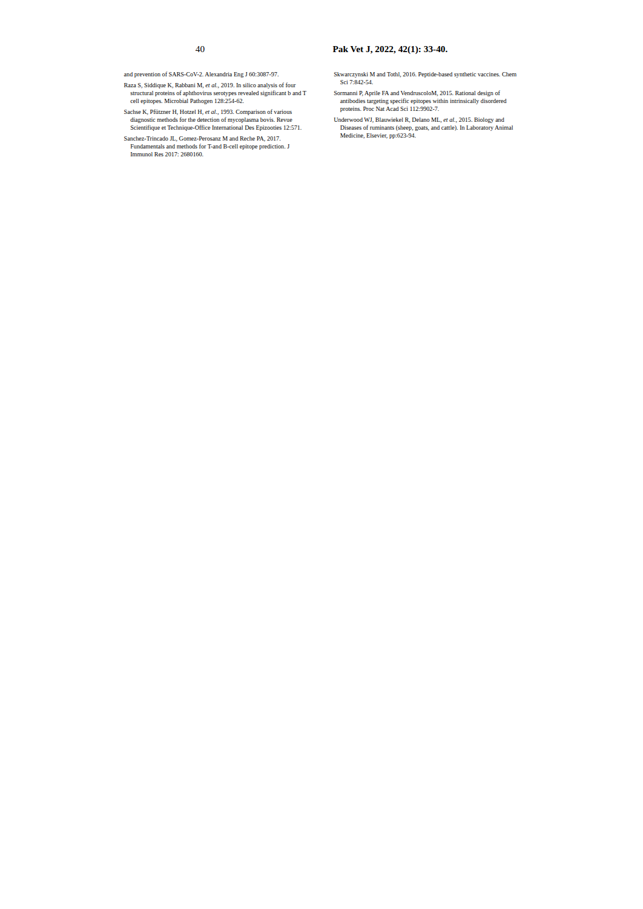40 Pak Vet J, 2022, 42(1): 33-40.
and prevention of SARS-CoV-2. Alexandria Eng J 60:3087-97.
Raza S, Siddique K, Rabbani M, et al., 2019. In silico analysis of four structural proteins of aphthovirus serotypes revealed significant b and T cell epitopes. Microbial Pathogen 128:254-62.
Sachse K, Pfützner H, Hotzel H, et al., 1993. Comparison of various diagnostic methods for the detection of mycoplasma bovis. Revue Scientifique et Technique-Office International Des Epizooties 12:571.
Sanchez-Trincado JL, Gomez-Perosanz M and Reche PA, 2017. Fundamentals and methods for T-and B-cell epitope prediction. J Immunol Res 2017: 2680160.
Skwarczynski M and Tothl, 2016. Peptide-based synthetic vaccines. Chem Sci 7:842-54.
Sormanni P, Aprile FA and VendruscoloM, 2015. Rational design of antibodies targeting specific epitopes within intrinsically disordered proteins. Proc Nat Acad Sci 112:9902-7.
Underwood WJ, Blauwiekel R, Delano ML, et al., 2015. Biology and Diseases of ruminants (sheep, goats, and cattle). In Laboratory Animal Medicine, Elsevier, pp:623-94.